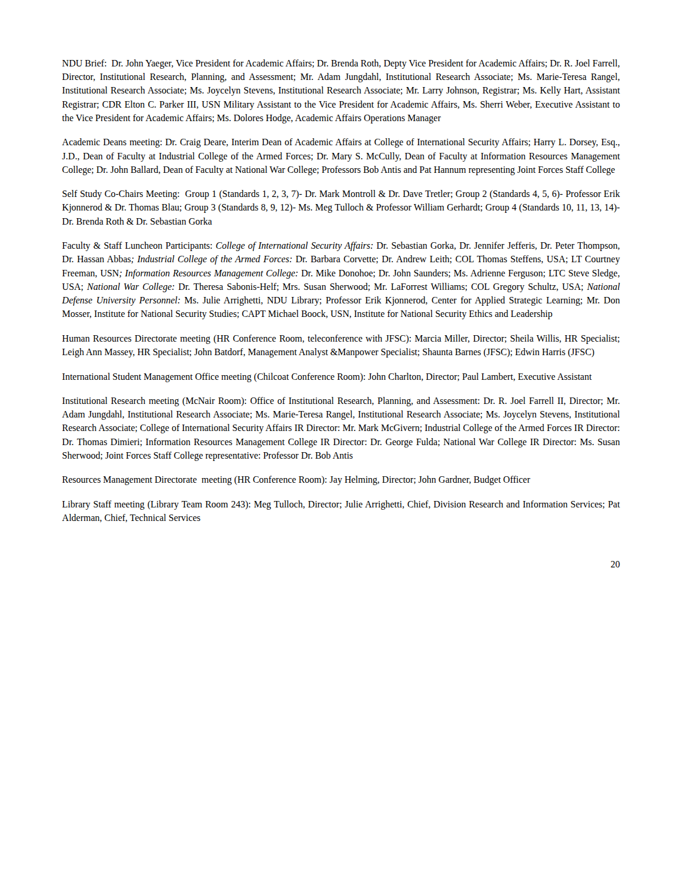NDU Brief: Dr. John Yaeger, Vice President for Academic Affairs; Dr. Brenda Roth, Depty Vice President for Academic Affairs; Dr. R. Joel Farrell, Director, Institutional Research, Planning, and Assessment; Mr. Adam Jungdahl, Institutional Research Associate; Ms. Marie-Teresa Rangel, Institutional Research Associate; Ms. Joycelyn Stevens, Institutional Research Associate; Mr. Larry Johnson, Registrar; Ms. Kelly Hart, Assistant Registrar; CDR Elton C. Parker III, USN Military Assistant to the Vice President for Academic Affairs, Ms. Sherri Weber, Executive Assistant to the Vice President for Academic Affairs; Ms. Dolores Hodge, Academic Affairs Operations Manager
Academic Deans meeting: Dr. Craig Deare, Interim Dean of Academic Affairs at College of International Security Affairs; Harry L. Dorsey, Esq., J.D., Dean of Faculty at Industrial College of the Armed Forces; Dr. Mary S. McCully, Dean of Faculty at Information Resources Management College; Dr. John Ballard, Dean of Faculty at National War College; Professors Bob Antis and Pat Hannum representing Joint Forces Staff College
Self Study Co-Chairs Meeting: Group 1 (Standards 1, 2, 3, 7)- Dr. Mark Montroll & Dr. Dave Tretler; Group 2 (Standards 4, 5, 6)- Professor Erik Kjonnerod & Dr. Thomas Blau; Group 3 (Standards 8, 9, 12)- Ms. Meg Tulloch & Professor William Gerhardt; Group 4 (Standards 10, 11, 13, 14)- Dr. Brenda Roth & Dr. Sebastian Gorka
Faculty & Staff Luncheon Participants: College of International Security Affairs: Dr. Sebastian Gorka, Dr. Jennifer Jefferis, Dr. Peter Thompson, Dr. Hassan Abbas; Industrial College of the Armed Forces: Dr. Barbara Corvette; Dr. Andrew Leith; COL Thomas Steffens, USA; LT Courtney Freeman, USN; Information Resources Management College: Dr. Mike Donohoe; Dr. John Saunders; Ms. Adrienne Ferguson; LTC Steve Sledge, USA; National War College: Dr. Theresa Sabonis-Helf; Mrs. Susan Sherwood; Mr. LaForrest Williams; COL Gregory Schultz, USA; National Defense University Personnel: Ms. Julie Arrighetti, NDU Library; Professor Erik Kjonnerod, Center for Applied Strategic Learning; Mr. Don Mosser, Institute for National Security Studies; CAPT Michael Boock, USN, Institute for National Security Ethics and Leadership
Human Resources Directorate meeting (HR Conference Room, teleconference with JFSC): Marcia Miller, Director; Sheila Willis, HR Specialist; Leigh Ann Massey, HR Specialist; John Batdorf, Management Analyst &Manpower Specialist; Shaunta Barnes (JFSC); Edwin Harris (JFSC)
International Student Management Office meeting (Chilcoat Conference Room): John Charlton, Director; Paul Lambert, Executive Assistant
Institutional Research meeting (McNair Room): Office of Institutional Research, Planning, and Assessment: Dr. R. Joel Farrell II, Director; Mr. Adam Jungdahl, Institutional Research Associate; Ms. Marie-Teresa Rangel, Institutional Research Associate; Ms. Joycelyn Stevens, Institutional Research Associate; College of International Security Affairs IR Director: Mr. Mark McGivern; Industrial College of the Armed Forces IR Director: Dr. Thomas Dimieri; Information Resources Management College IR Director: Dr. George Fulda; National War College IR Director: Ms. Susan Sherwood; Joint Forces Staff College representative: Professor Dr. Bob Antis
Resources Management Directorate meeting (HR Conference Room): Jay Helming, Director; John Gardner, Budget Officer
Library Staff meeting (Library Team Room 243): Meg Tulloch, Director; Julie Arrighetti, Chief, Division Research and Information Services; Pat Alderman, Chief, Technical Services
20